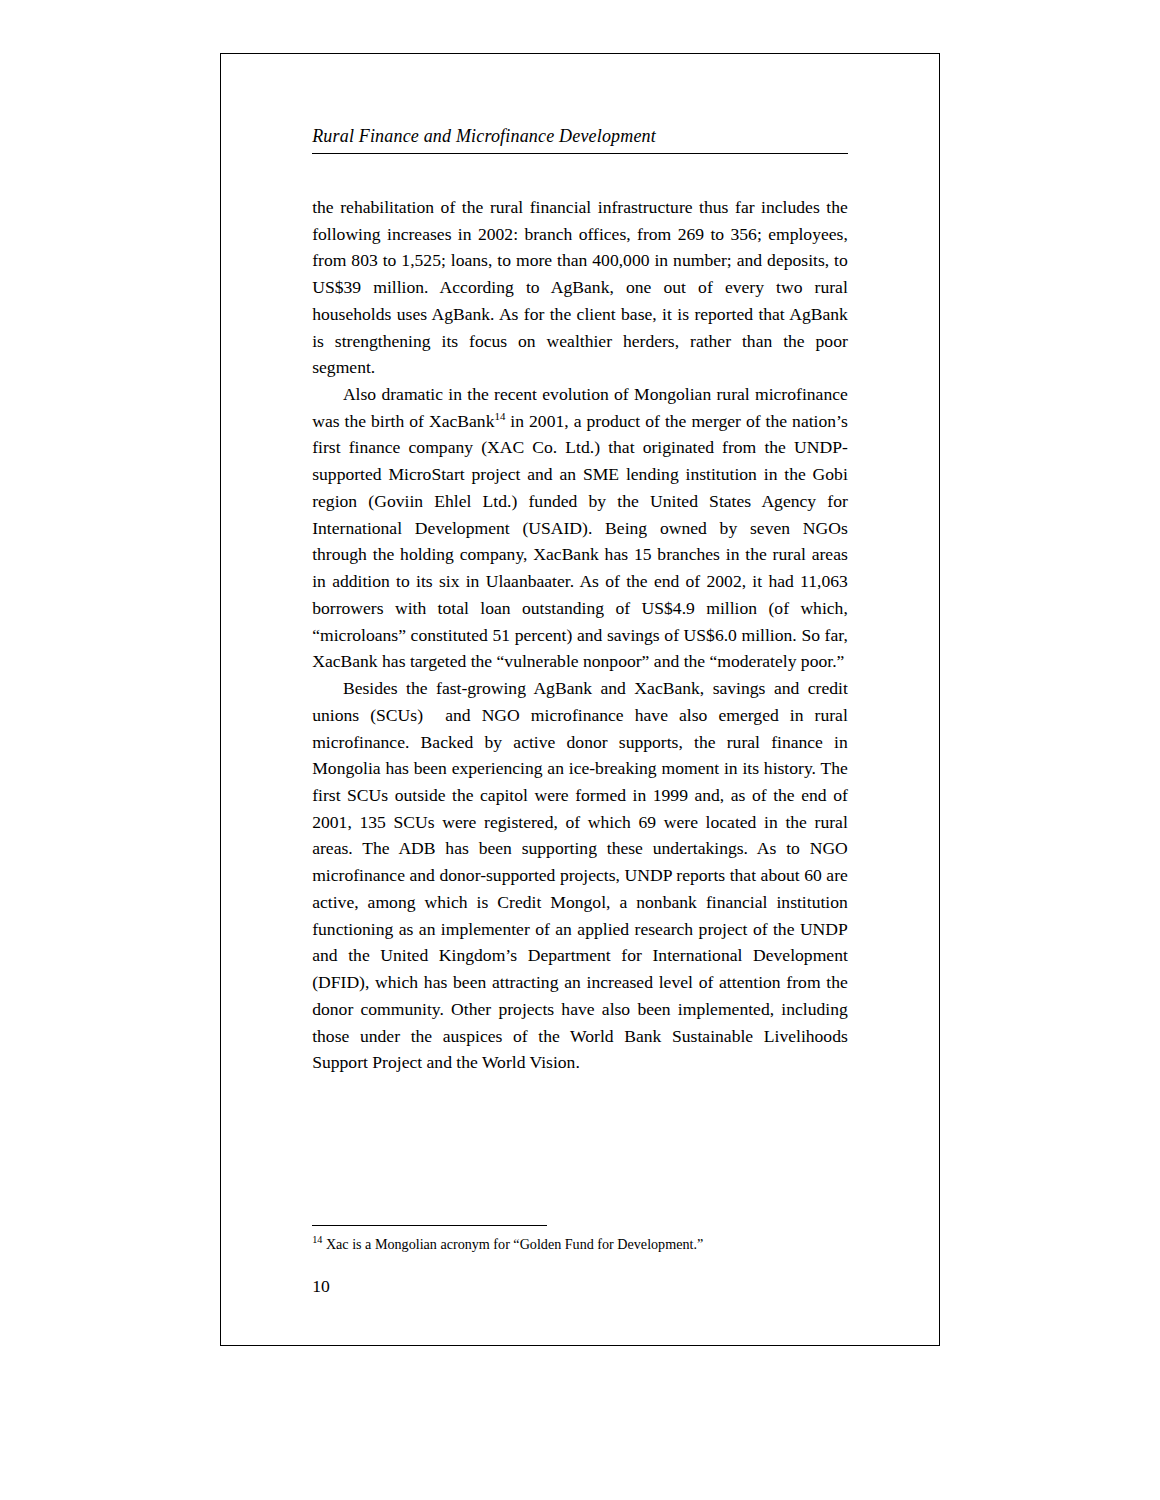Rural Finance and Microfinance Development
the rehabilitation of the rural financial infrastructure thus far includes the following increases in 2002: branch offices, from 269 to 356; employees, from 803 to 1,525; loans, to more than 400,000 in number; and deposits, to US$39 million. According to AgBank, one out of every two rural households uses AgBank. As for the client base, it is reported that AgBank is strengthening its focus on wealthier herders, rather than the poor segment.
Also dramatic in the recent evolution of Mongolian rural microfinance was the birth of XacBank14 in 2001, a product of the merger of the nation’s first finance company (XAC Co. Ltd.) that originated from the UNDP-supported MicroStart project and an SME lending institution in the Gobi region (Goviin Ehlel Ltd.) funded by the United States Agency for International Development (USAID). Being owned by seven NGOs through the holding company, XacBank has 15 branches in the rural areas in addition to its six in Ulaanbaater. As of the end of 2002, it had 11,063 borrowers with total loan outstanding of US$4.9 million (of which, “microloans” constituted 51 percent) and savings of US$6.0 million. So far, XacBank has targeted the “vulnerable nonpoor” and the “moderately poor.”
Besides the fast-growing AgBank and XacBank, savings and credit unions (SCUs) and NGO microfinance have also emerged in rural microfinance. Backed by active donor supports, the rural finance in Mongolia has been experiencing an ice-breaking moment in its history. The first SCUs outside the capitol were formed in 1999 and, as of the end of 2001, 135 SCUs were registered, of which 69 were located in the rural areas. The ADB has been supporting these undertakings. As to NGO microfinance and donor-supported projects, UNDP reports that about 60 are active, among which is Credit Mongol, a nonbank financial institution functioning as an implementer of an applied research project of the UNDP and the United Kingdom’s Department for International Development (DFID), which has been attracting an increased level of attention from the donor community. Other projects have also been implemented, including those under the auspices of the World Bank Sustainable Livelihoods Support Project and the World Vision.
14 Xac is a Mongolian acronym for “Golden Fund for Development.”
10